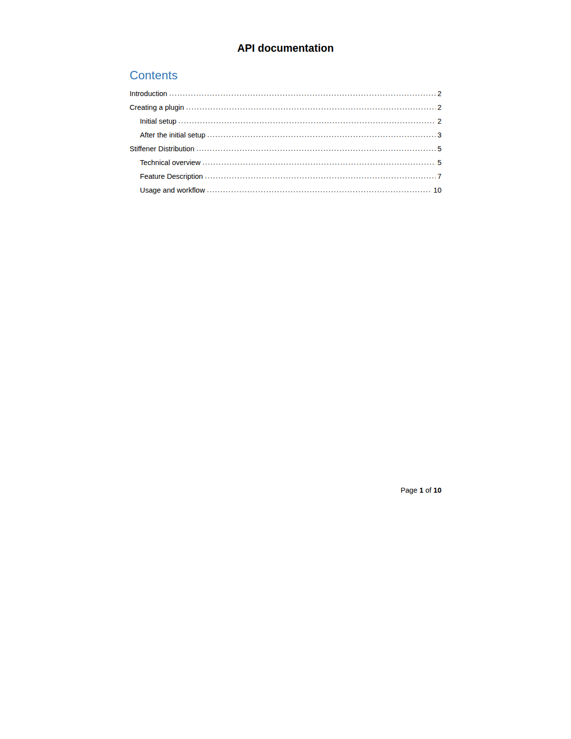API documentation
Contents
Introduction ........................................................................................................................................... 2
Creating a plugin ................................................................................................................................... 2
Initial setup ......................................................................................................................................... 2
After the initial setup ....................................................................................................................... 3
Stiffener Distribution ........................................................................................................................... 5
Technical overview ........................................................................................................................... 5
Feature Description ......................................................................................................................... 7
Usage and workflow ......................................................................................................................... 10
Page 1 of 10